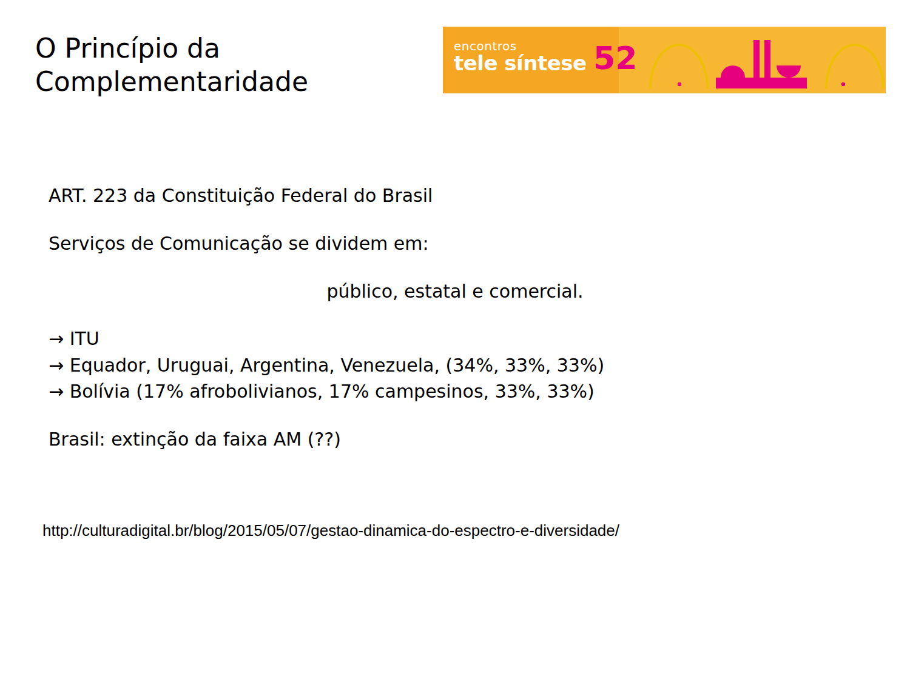O Princípio da
Complementaridade
encontros
tele síntese
52
ART. 223 da Constituição Federal do Brasil
Serviços de Comunicação se dividem em:
público, estatal e comercial.
→ ITU
→ Equador, Uruguai, Argentina, Venezuela, (34%, 33%, 33%)
→ Bolívia (17% afrobolivianos, 17% campesinos, 33%, 33%)
Brasil: extinção da faixa AM (??)
http://culturadigital.br/blog/2015/05/07/gestao-dinamica-do-espectro-e-diversidade/